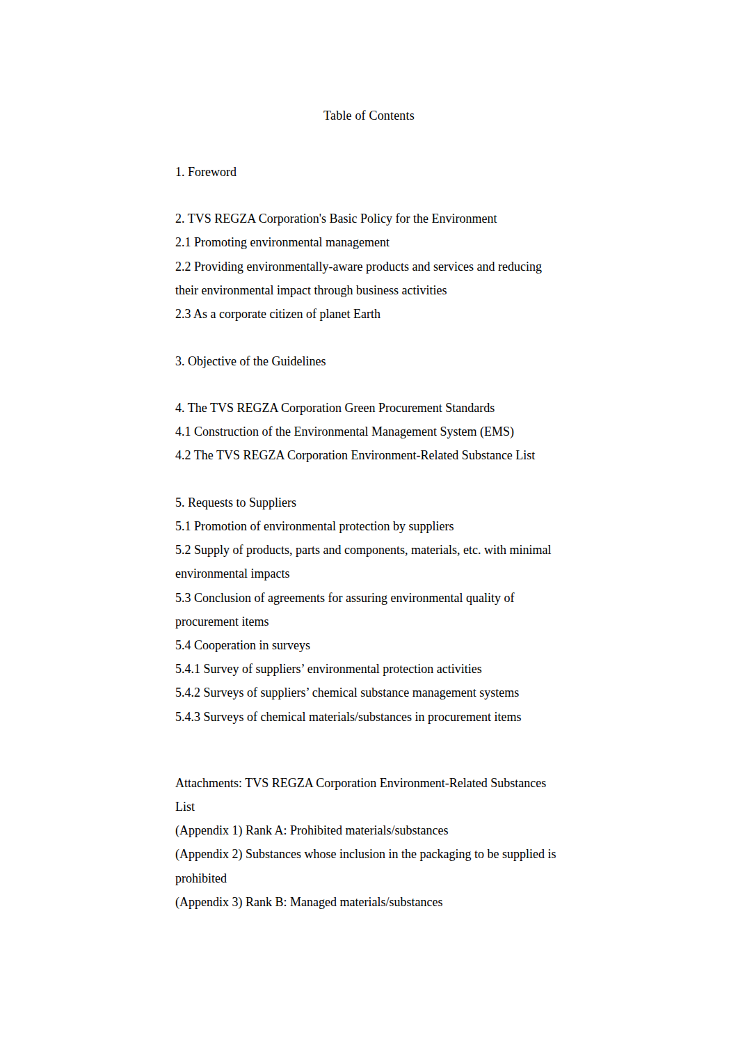Table of Contents
1. Foreword
2. TVS REGZA Corporation's Basic Policy for the Environment
2.1 Promoting environmental management
2.2 Providing environmentally-aware products and services and reducing their environmental impact through business activities
2.3 As a corporate citizen of planet Earth
3. Objective of the Guidelines
4. The TVS REGZA Corporation Green Procurement Standards
4.1 Construction of the Environmental Management System (EMS)
4.2 The TVS REGZA Corporation Environment-Related Substance List
5. Requests to Suppliers
5.1 Promotion of environmental protection by suppliers
5.2 Supply of products, parts and components, materials, etc. with minimal environmental impacts
5.3 Conclusion of agreements for assuring environmental quality of procurement items
5.4 Cooperation in surveys
5.4.1 Survey of suppliers’ environmental protection activities
5.4.2 Surveys of suppliers’ chemical substance management systems
5.4.3 Surveys of chemical materials/substances in procurement items
Attachments: TVS REGZA Corporation Environment-Related Substances List
(Appendix 1) Rank A: Prohibited materials/substances
(Appendix 2) Substances whose inclusion in the packaging to be supplied is prohibited
(Appendix 3) Rank B: Managed materials/substances